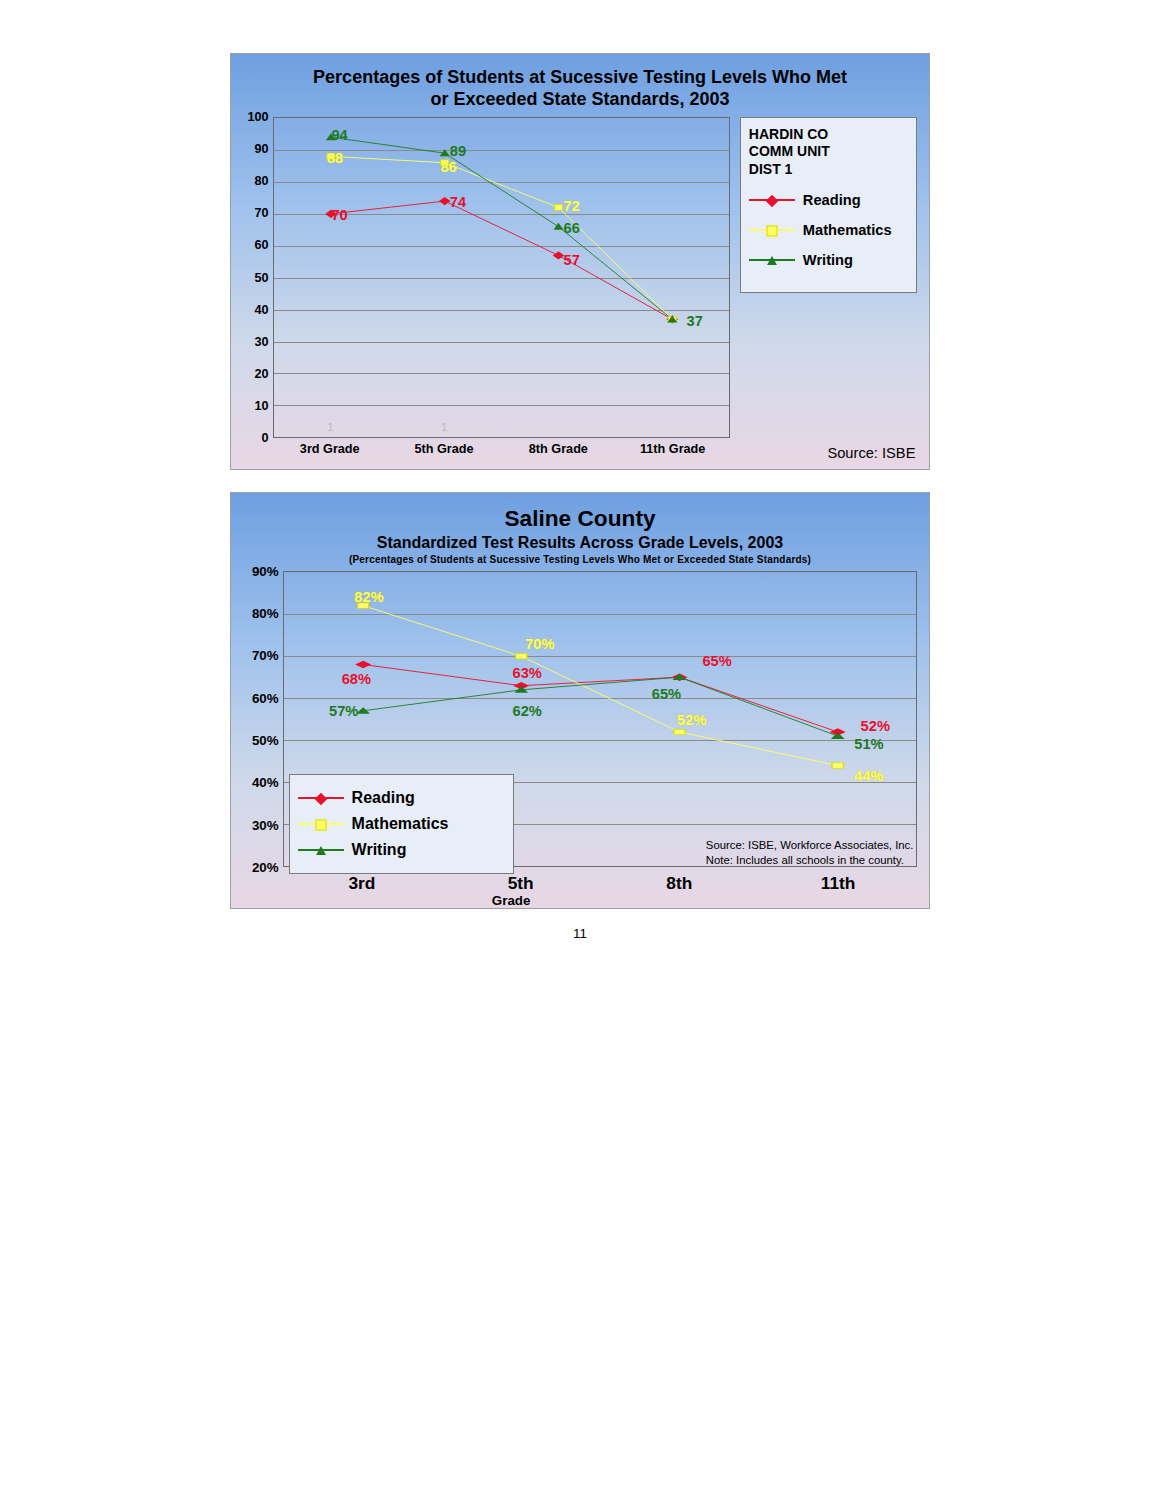Percentages of Students at Sucessive Testing Levels Who Met
or Exceeded State Standards, 2003
100
90
80
70
60
50
40
30
20
10
0
94
88
70
89
86
74
72
66
57
37
11
3rd Grade
5th Grade
8th Grade
11th Grade
HARDIN CO
COMM UNIT
DIST 1
Reading
Mathematics
Writing
Source: ISBE
Saline County
Standardized Test Results Across Grade Levels, 2003
(Percentages of Students at Sucessive Testing Levels Who Met or Exceeded State Standards)
90%
80%
70%
60%
50%
40%
30%
20%
82%
68%
57%
70%
63%
62%
65%
65%
52%
52%
51%
44%
3rd
5th
8th
11th
Grade
Reading
Mathematics
Writing
Source: ISBE, Workforce Associates, Inc.
Note: Includes all schools in the county.
11